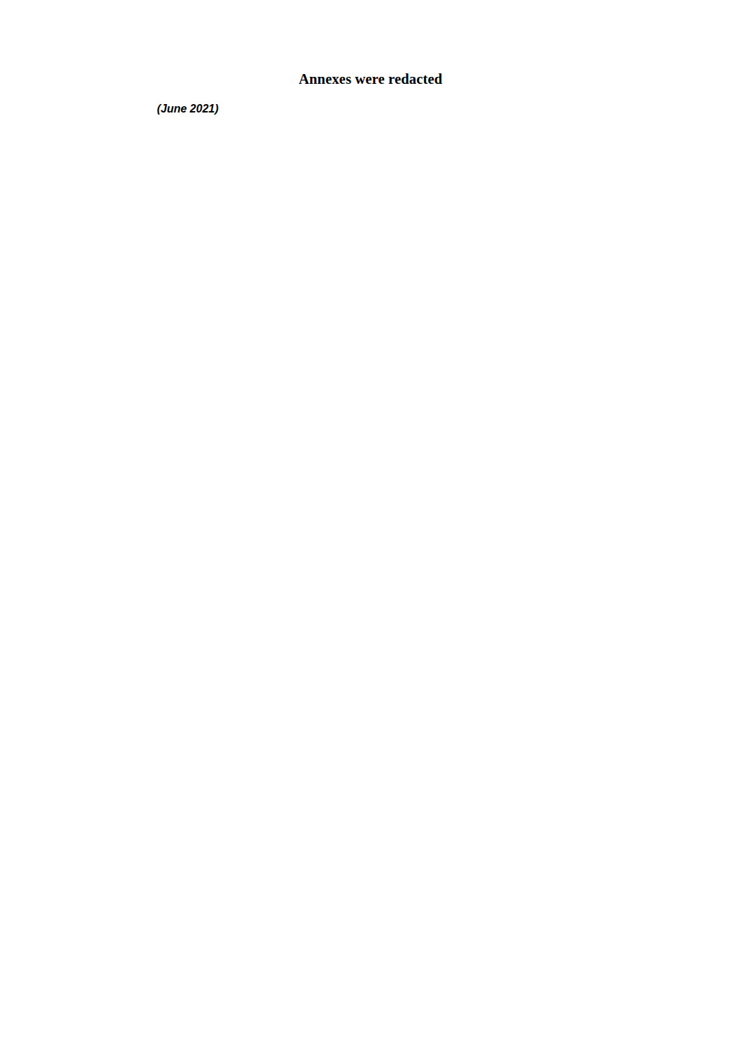Annexes were redacted
(June 2021)